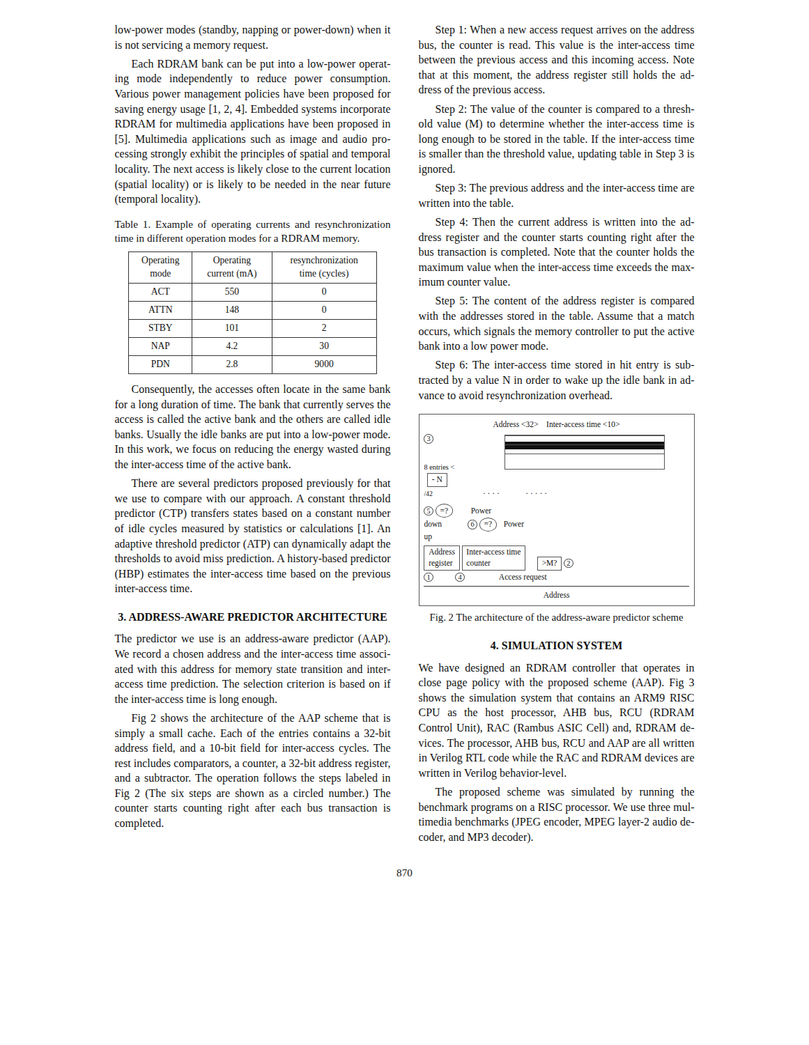low-power modes (standby, napping or power-down) when it is not servicing a memory request.
Each RDRAM bank can be put into a low-power operating mode independently to reduce power consumption. Various power management policies have been proposed for saving energy usage [1, 2, 4]. Embedded systems incorporate RDRAM for multimedia applications have been proposed in [5]. Multimedia applications such as image and audio processing strongly exhibit the principles of spatial and temporal locality. The next access is likely close to the current location (spatial locality) or is likely to be needed in the near future (temporal locality).
Table 1. Example of operating currents and resynchronization time in different operation modes for a RDRAM memory.
| Operating mode | Operating current (mA) | resynchronization time (cycles) |
| --- | --- | --- |
| ACT | 550 | 0 |
| ATTN | 148 | 0 |
| STBY | 101 | 2 |
| NAP | 4.2 | 30 |
| PDN | 2.8 | 9000 |
Consequently, the accesses often locate in the same bank for a long duration of time. The bank that currently serves the access is called the active bank and the others are called idle banks. Usually the idle banks are put into a low-power mode. In this work, we focus on reducing the energy wasted during the inter-access time of the active bank.
There are several predictors proposed previously for that we use to compare with our approach. A constant threshold predictor (CTP) transfers states based on a constant number of idle cycles measured by statistics or calculations [1]. An adaptive threshold predictor (ATP) can dynamically adapt the thresholds to avoid miss prediction. A history-based predictor (HBP) estimates the inter-access time based on the previous inter-access time.
3. Address-Aware Predictor Architecture
The predictor we use is an address-aware predictor (AAP). We record a chosen address and the inter-access time associated with this address for memory state transition and inter-access time prediction. The selection criterion is based on if the inter-access time is long enough.
Fig 2 shows the architecture of the AAP scheme that is simply a small cache. Each of the entries contains a 32-bit address field, and a 10-bit field for inter-access cycles. The rest includes comparators, a counter, a 32-bit address register, and a subtractor. The operation follows the steps labeled in Fig 2 (The six steps are shown as a circled number.) The counter starts counting right after each bus transaction is completed.
Step 1: When a new access request arrives on the address bus, the counter is read. This value is the inter-access time between the previous access and this incoming access. Note that at this moment, the address register still holds the address of the previous access.
Step 2: The value of the counter is compared to a threshold value (M) to determine whether the inter-access time is long enough to be stored in the table. If the inter-access time is smaller than the threshold value, updating table in Step 3 is ignored.
Step 3: The previous address and the inter-access time are written into the table.
Step 4: Then the current address is written into the address register and the counter starts counting right after the bus transaction is completed. Note that the counter holds the maximum value when the inter-access time exceeds the maximum counter value.
Step 5: The content of the address register is compared with the addresses stored in the table. Assume that a match occurs, which signals the memory controller to put the active bank into a low power mode.
Step 6: The inter-access time stored in hit entry is subtracted by a value N in order to wake up the idle bank in advance to avoid resynchronization overhead.
Address <32> Inter-access time <10>
3
8 entries <
- N
/42 · · · · · · · · ·
5 =? Power
down 6 =? Power
up
Address
register Inter-access time
counter >M? 2
1 4 Access request
Address
Fig. 2 The architecture of the address-aware predictor scheme
4. Simulation System
We have designed an RDRAM controller that operates in close page policy with the proposed scheme (AAP). Fig 3 shows the simulation system that contains an ARM9 RISC CPU as the host processor, AHB bus, RCU (RDRAM Control Unit), RAC (Rambus ASIC Cell) and, RDRAM devices. The processor, AHB bus, RCU and AAP are all written in Verilog RTL code while the RAC and RDRAM devices are written in Verilog behavior-level.
The proposed scheme was simulated by running the benchmark programs on a RISC processor. We use three multimedia benchmarks (JPEG encoder, MPEG layer-2 audio decoder, and MP3 decoder).
870